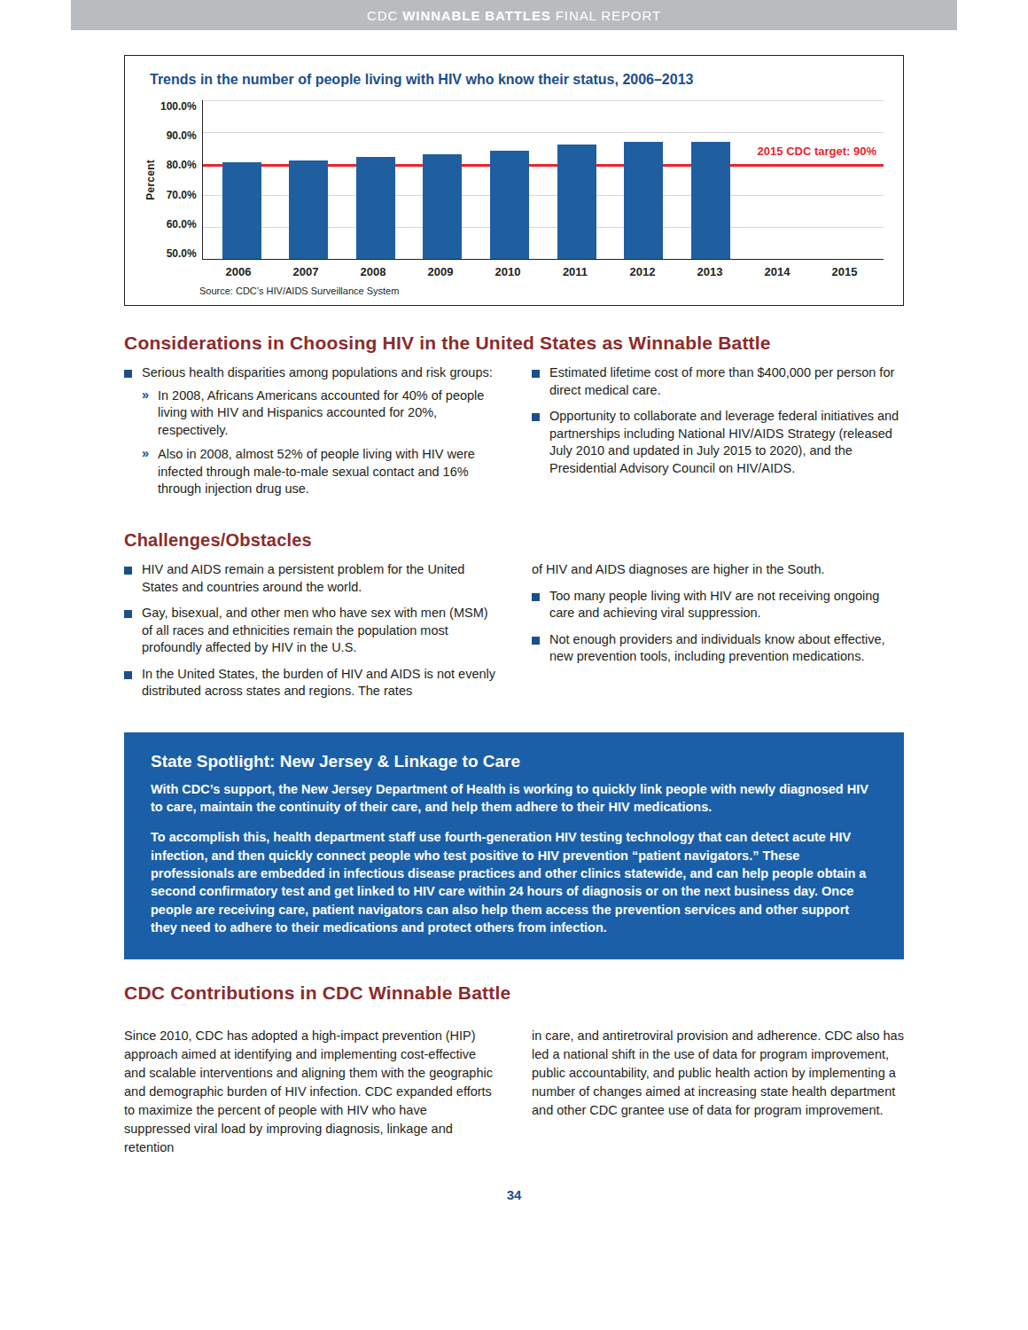CDC WINNABLE BATTLES FINAL REPORT
Trends in the number of people living with HIV who know their status, 2006–2013
Percent
100.0%
90.0%
80.0%
70.0%
60.0%
50.0%
2015 CDC target: 90%
20062007200820092010 20112012201320142015
Source: CDC’s HIV/AIDS Surveillance System
Considerations in Choosing HIV in the United States as Winnable Battle
Serious health disparities among populations and risk groups:
In 2008, Africans Americans accounted for 40% of people living with HIV and Hispanics accounted for 20%, respectively.
Also in 2008, almost 52% of people living with HIV were infected through male-to-male sexual contact and 16% through injection drug use.
Estimated lifetime cost of more than $400,000 per person for direct medical care.
Opportunity to collaborate and leverage federal initiatives and partnerships including National HIV/AIDS Strategy (released July 2010 and updated in July 2015 to 2020), and the Presidential Advisory Council on HIV/AIDS.
Challenges/Obstacles
HIV and AIDS remain a persistent problem for the United States and countries around the world.
Gay, bisexual, and other men who have sex with men (MSM) of all races and ethnicities remain the population most profoundly affected by HIV in the U.S.
In the United States, the burden of HIV and AIDS is not evenly distributed across states and regions. The rates
of HIV and AIDS diagnoses are higher in the South.
Too many people living with HIV are not receiving ongoing care and achieving viral suppression.
Not enough providers and individuals know about effective, new prevention tools, including prevention medications.
State Spotlight: New Jersey & Linkage to Care
With CDC’s support, the New Jersey Department of Health is working to quickly link people with newly diagnosed HIV to care, maintain the continuity of their care, and help them adhere to their HIV medications.
To accomplish this, health department staff use fourth-generation HIV testing technology that can detect acute HIV infection, and then quickly connect people who test positive to HIV prevention “patient navigators.” These professionals are embedded in infectious disease practices and other clinics statewide, and can help people obtain a second confirmatory test and get linked to HIV care within 24 hours of diagnosis or on the next business day. Once people are receiving care, patient navigators can also help them access the prevention services and other support they need to adhere to their medications and protect others from infection.
CDC Contributions in CDC Winnable Battle
Since 2010, CDC has adopted a high-impact prevention (HIP) approach aimed at identifying and implementing cost-effective and scalable interventions and aligning them with the geographic and demographic burden of HIV infection. CDC expanded efforts to maximize the percent of people with HIV who have suppressed viral load by improving diagnosis, linkage and retention
in care, and antiretroviral provision and adherence. CDC also has led a national shift in the use of data for program improvement, public accountability, and public health action by implementing a number of changes aimed at increasing state health department and other CDC grantee use of data for program improvement.
34